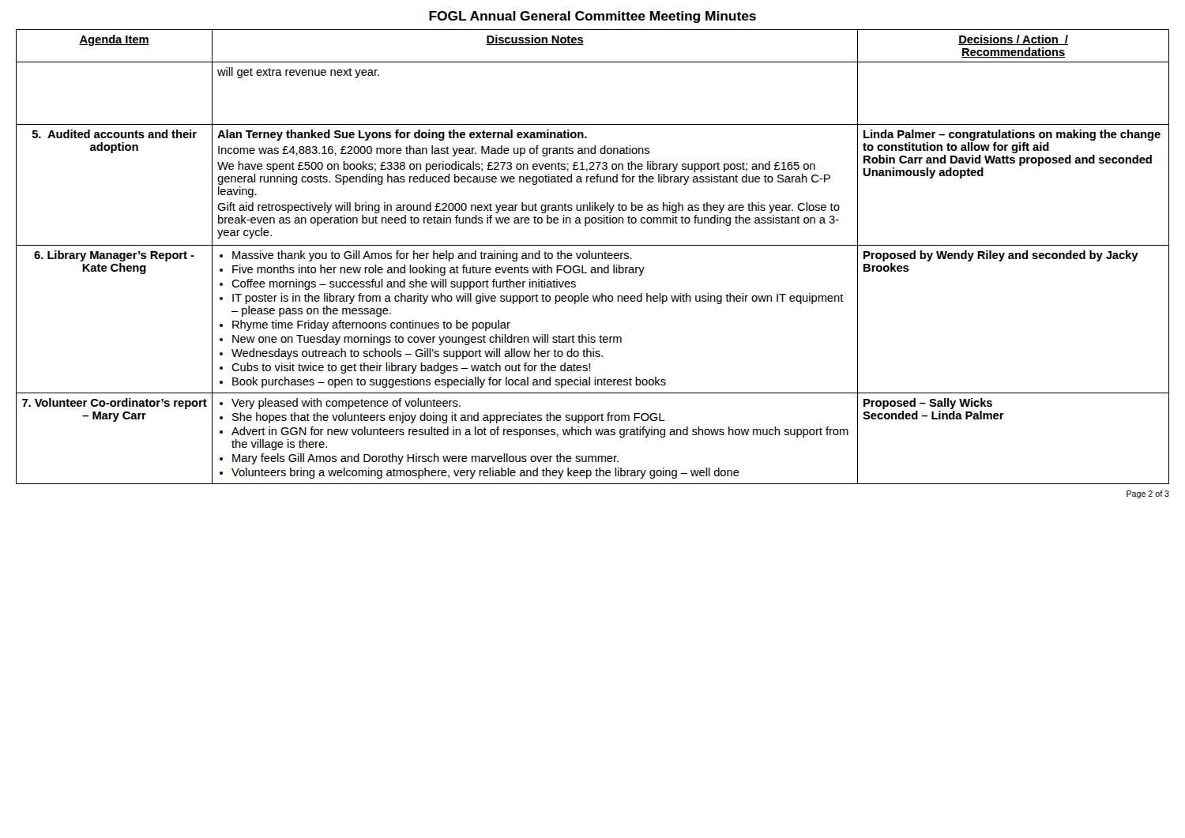FOGL Annual General Committee Meeting Minutes
| Agenda Item | Discussion Notes | Decisions / Action / Recommendations |
| --- | --- | --- |
| | will get extra revenue next year. | |
| 5. Audited accounts and their adoption | Alan Terney thanked Sue Lyons for doing the external examination. Income was £4,883.16, £2000 more than last year. Made up of grants and donations We have spent £500 on books; £338 on periodicals; £273 on events; £1,273 on the library support post; and £165 on general running costs. Spending has reduced because we negotiated a refund for the library assistant due to Sarah C-P leaving. Gift aid retrospectively will bring in around £2000 next year but grants unlikely to be as high as they are this year. Close to break-even as an operation but need to retain funds if we are to be in a position to commit to funding the assistant on a 3-year cycle. | Linda Palmer – congratulations on making the change to constitution to allow for gift aid Robin Carr and David Watts proposed and seconded Unanimously adopted |
| 6. Library Manager’s Report - Kate Cheng | Massive thank you to Gill Amos for her help and training and to the volunteers. Five months into her new role and looking at future events with FOGL and library Coffee mornings – successful and she will support further initiatives IT poster is in the library from a charity who will give support to people who need help with using their own IT equipment – please pass on the message. Rhyme time Friday afternoons continues to be popular New one on Tuesday mornings to cover youngest children will start this term Wednesdays outreach to schools – Gill’s support will allow her to do this. Cubs to visit twice to get their library badges – watch out for the dates! Book purchases – open to suggestions especially for local and special interest books | Proposed by Wendy Riley and seconded by Jacky Brookes |
| 7. Volunteer Co-ordinator’s report – Mary Carr | Very pleased with competence of volunteers. She hopes that the volunteers enjoy doing it and appreciates the support from FOGL Advert in GGN for new volunteers resulted in a lot of responses, which was gratifying and shows how much support from the village is there. Mary feels Gill Amos and Dorothy Hirsch were marvellous over the summer. Volunteers bring a welcoming atmosphere, very reliable and they keep the library going – well done | Proposed – Sally Wicks Seconded – Linda Palmer |
Page 2 of 3